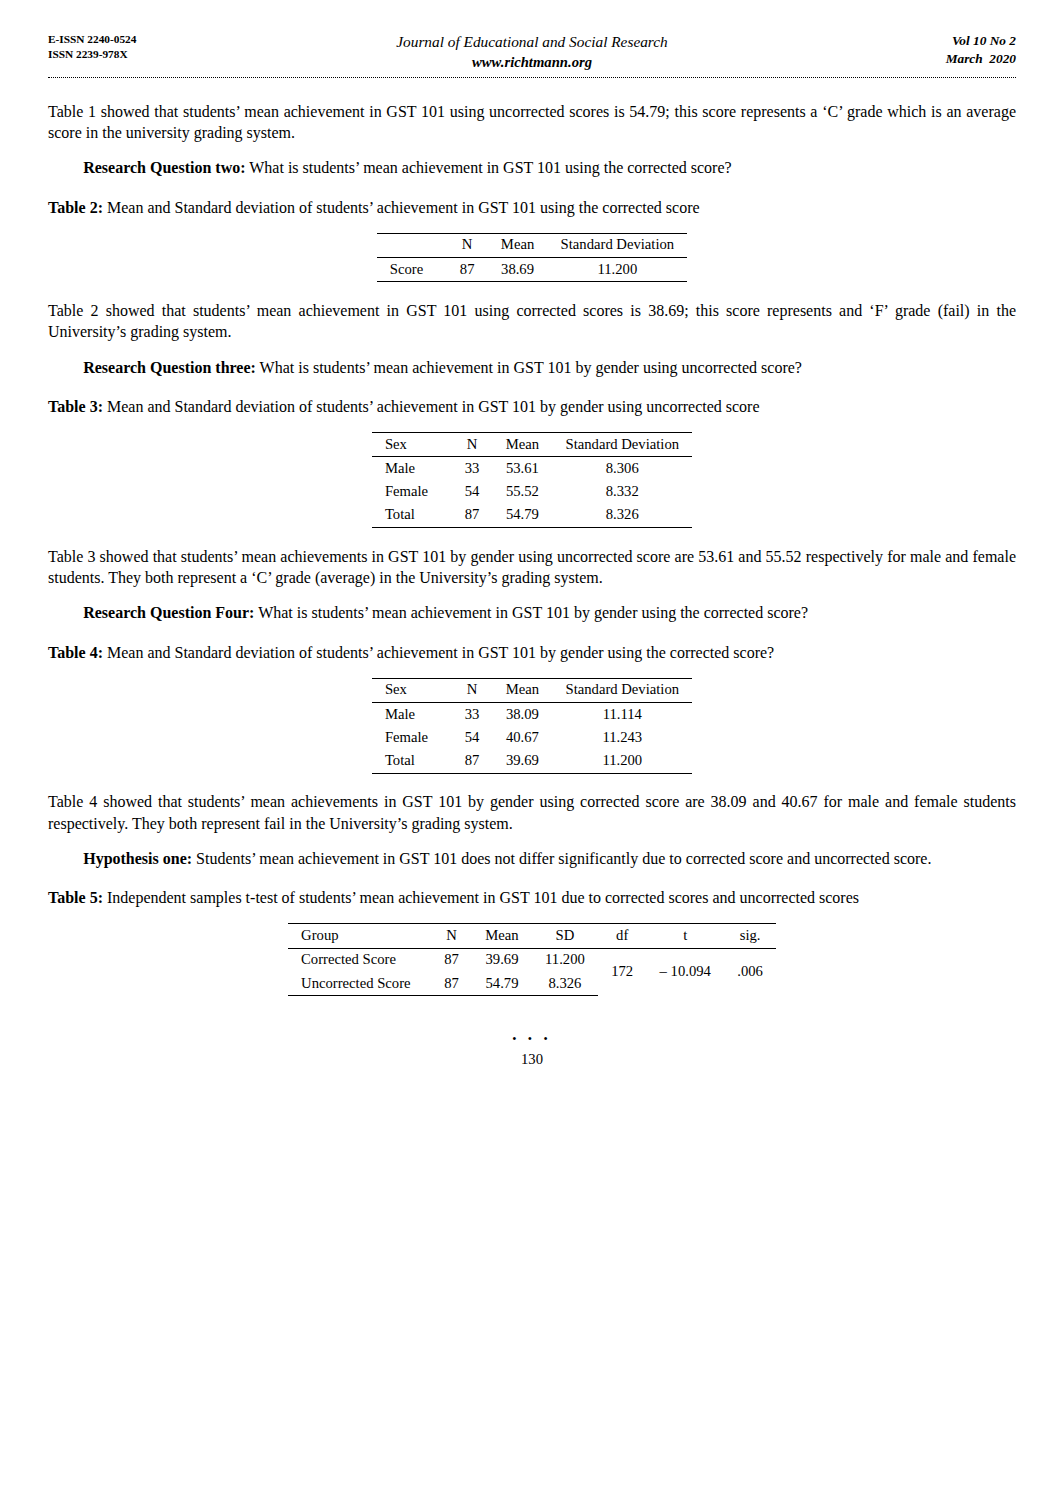| E-ISSN 2240-0524 ISSN 2239-978X | Journal of Educational and Social Research www.richtmann.org | Vol 10 No 2 March 2020 |
Table 1 showed that students’ mean achievement in GST 101 using uncorrected scores is 54.79; this score represents a ‘C’ grade which is an average score in the university grading system.
Research Question two: What is students’ mean achievement in GST 101 using the corrected score?
Table 2: Mean and Standard deviation of students’ achievement in GST 101 using the corrected score
| | N | Mean | Standard Deviation |
| --- | --- | --- | --- |
| Score | 87 | 38.69 | 11.200 |
Table 2 showed that students’ mean achievement in GST 101 using corrected scores is 38.69; this score represents and ‘F’ grade (fail) in the University’s grading system.
Research Question three: What is students’ mean achievement in GST 101 by gender using uncorrected score?
Table 3: Mean and Standard deviation of students’ achievement in GST 101 by gender using uncorrected score
| Sex | N | Mean | Standard Deviation |
| --- | --- | --- | --- |
| Male | 33 | 53.61 | 8.306 |
| Female | 54 | 55.52 | 8.332 |
| Total | 87 | 54.79 | 8.326 |
Table 3 showed that students’ mean achievements in GST 101 by gender using uncorrected score are 53.61 and 55.52 respectively for male and female students. They both represent a ‘C’ grade (average) in the University’s grading system.
Research Question Four: What is students’ mean achievement in GST 101 by gender using the corrected score?
Table 4: Mean and Standard deviation of students’ achievement in GST 101 by gender using the corrected score?
| Sex | N | Mean | Standard Deviation |
| --- | --- | --- | --- |
| Male | 33 | 38.09 | 11.114 |
| Female | 54 | 40.67 | 11.243 |
| Total | 87 | 39.69 | 11.200 |
Table 4 showed that students’ mean achievements in GST 101 by gender using corrected score are 38.09 and 40.67 for male and female students respectively. They both represent fail in the University’s grading system.
Hypothesis one: Students’ mean achievement in GST 101 does not differ significantly due to corrected score and uncorrected score.
Table 5: Independent samples t-test of students’ mean achievement in GST 101 due to corrected scores and uncorrected scores
| Group | N | Mean | SD | df | t | sig. |
| --- | --- | --- | --- | --- | --- | --- |
| Corrected Score | 87 | 39.69 | 11.200 | 172 | – 10.094 | .006 |
| Uncorrected Score | 87 | 54.79 | 8.326 |
• • • 130